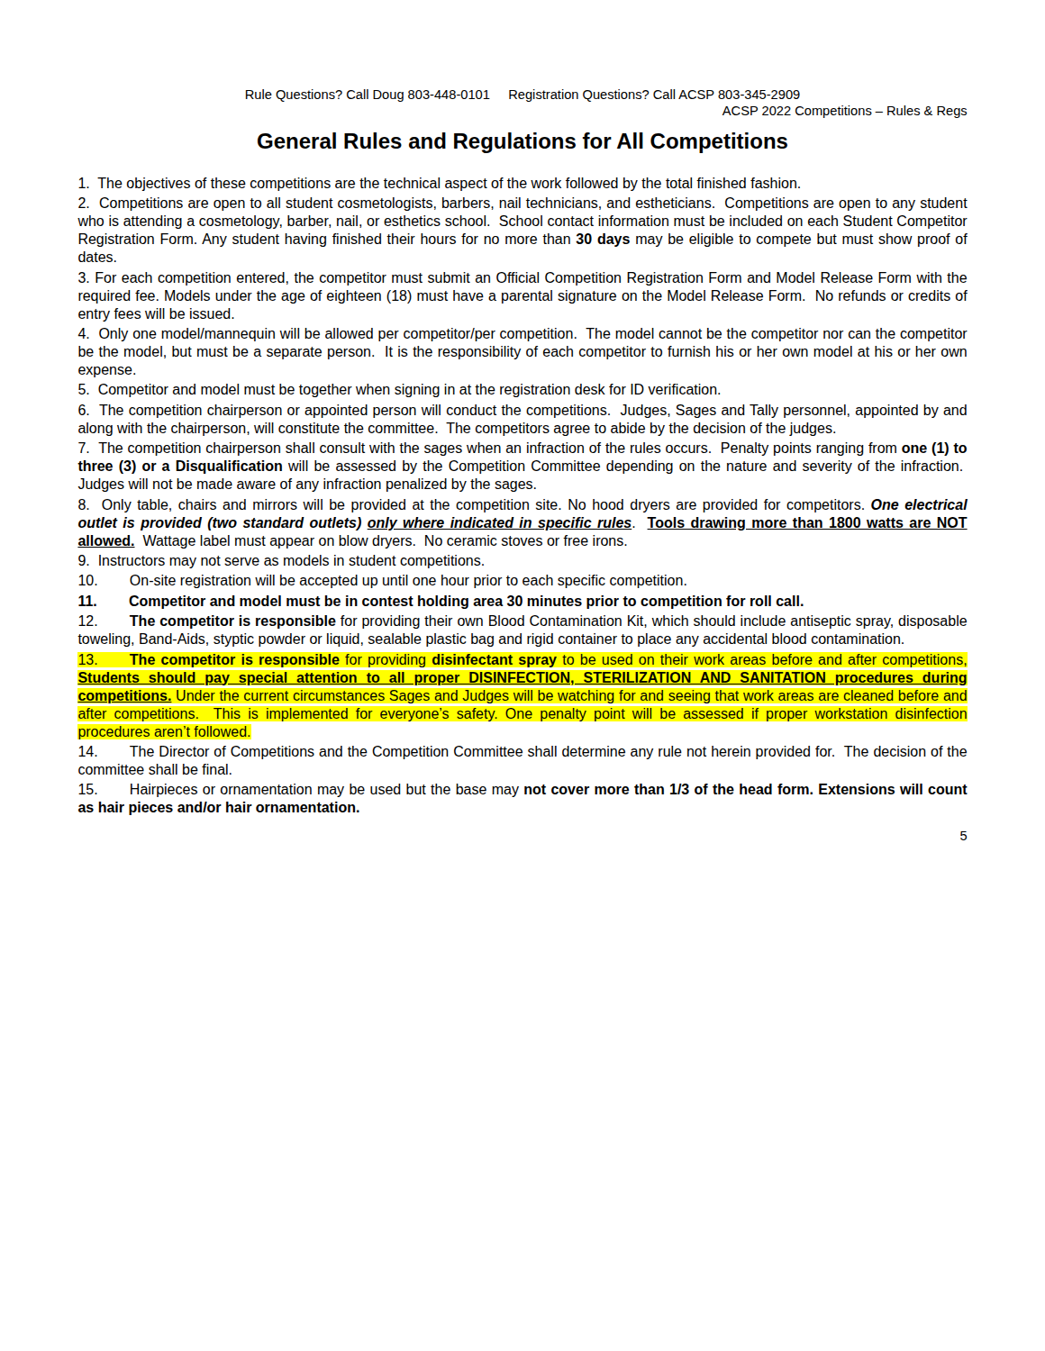Rule Questions? Call Doug 803-448-0101 Registration Questions? Call ACSP 803-345-2909
ACSP 2022 Competitions – Rules & Regs
General Rules and Regulations for All Competitions
1. The objectives of these competitions are the technical aspect of the work followed by the total finished fashion.
2. Competitions are open to all student cosmetologists, barbers, nail technicians, and estheticians. Competitions are open to any student who is attending a cosmetology, barber, nail, or esthetics school. School contact information must be included on each Student Competitor Registration Form. Any student having finished their hours for no more than 30 days may be eligible to compete but must show proof of dates.
3. For each competition entered, the competitor must submit an Official Competition Registration Form and Model Release Form with the required fee. Models under the age of eighteen (18) must have a parental signature on the Model Release Form. No refunds or credits of entry fees will be issued.
4. Only one model/mannequin will be allowed per competitor/per competition. The model cannot be the competitor nor can the competitor be the model, but must be a separate person. It is the responsibility of each competitor to furnish his or her own model at his or her own expense.
5. Competitor and model must be together when signing in at the registration desk for ID verification.
6. The competition chairperson or appointed person will conduct the competitions. Judges, Sages and Tally personnel, appointed by and along with the chairperson, will constitute the committee. The competitors agree to abide by the decision of the judges.
7. The competition chairperson shall consult with the sages when an infraction of the rules occurs. Penalty points ranging from one (1) to three (3) or a Disqualification will be assessed by the Competition Committee depending on the nature and severity of the infraction. Judges will not be made aware of any infraction penalized by the sages.
8. Only table, chairs and mirrors will be provided at the competition site. No hood dryers are provided for competitors. One electrical outlet is provided (two standard outlets) only where indicated in specific rules. Tools drawing more than 1800 watts are NOT allowed. Wattage label must appear on blow dryers. No ceramic stoves or free irons.
9. Instructors may not serve as models in student competitions.
10. On-site registration will be accepted up until one hour prior to each specific competition.
11. Competitor and model must be in contest holding area 30 minutes prior to competition for roll call.
12. The competitor is responsible for providing their own Blood Contamination Kit, which should include antiseptic spray, disposable toweling, Band-Aids, styptic powder or liquid, sealable plastic bag and rigid container to place any accidental blood contamination.
13. The competitor is responsible for providing disinfectant spray to be used on their work areas before and after competitions, Students should pay special attention to all proper DISINFECTION, STERILIZATION AND SANITATION procedures during competitions. Under the current circumstances Sages and Judges will be watching for and seeing that work areas are cleaned before and after competitions. This is implemented for everyone’s safety. One penalty point will be assessed if proper workstation disinfection procedures aren’t followed.
14. The Director of Competitions and the Competition Committee shall determine any rule not herein provided for. The decision of the committee shall be final.
15. Hairpieces or ornamentation may be used but the base may not cover more than 1/3 of the head form. Extensions will count as hair pieces and/or hair ornamentation.
5